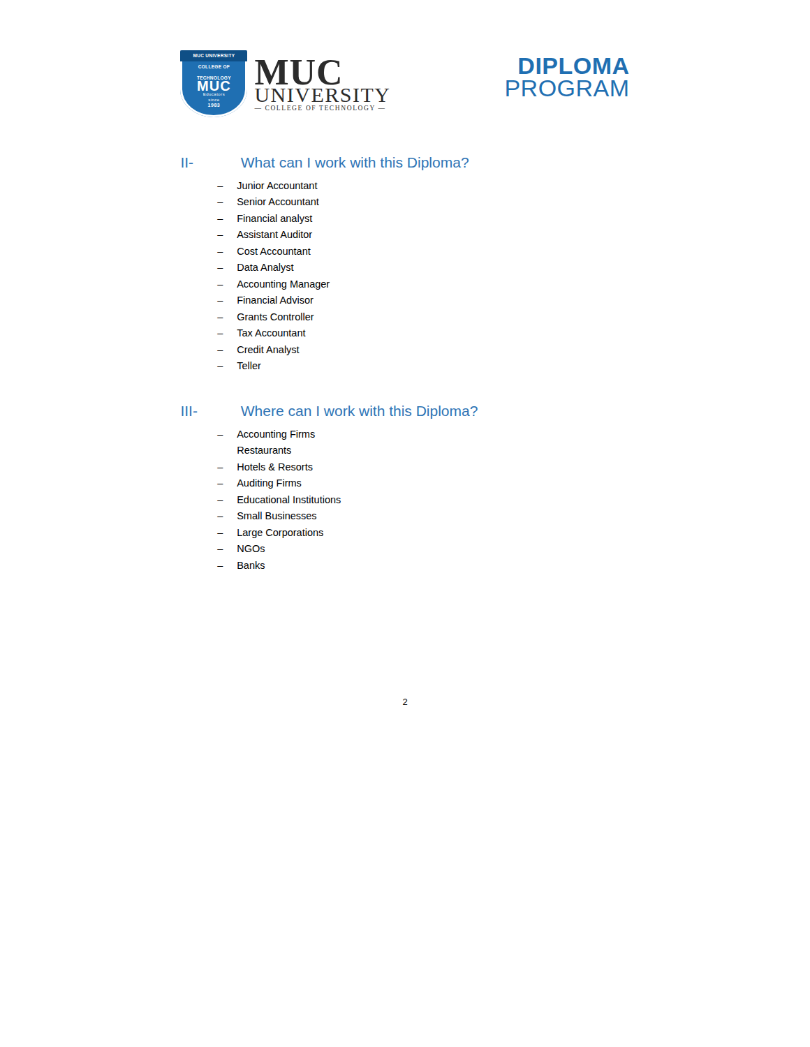MUC University
College of Technology
MUC
Educators
since1983
MUC UNIVERSITY — COLLEGE OF TECHNOLOGY —
DIPLOMA PROGRAM
II-What can I work with this Diploma?
Junior Accountant
Senior Accountant
Financial analyst
Assistant Auditor
Cost Accountant
Data Analyst
Accounting Manager
Financial Advisor
Grants Controller
Tax Accountant
Credit Analyst
Teller
III-Where can I work with this Diploma?
Accounting Firms
Restaurants
Hotels & Resorts
Auditing Firms
Educational Institutions
Small Businesses
Large Corporations
NGOs
Banks
2